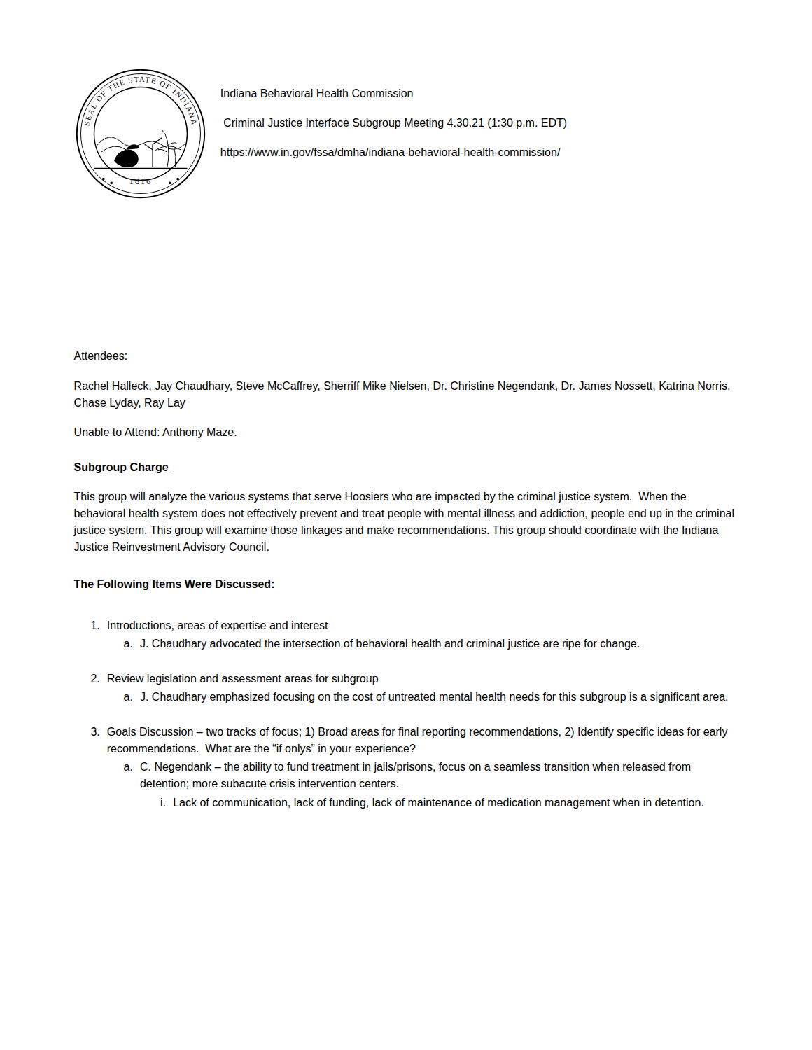SEAL OF THE STATE OF INDIANA 1816
Indiana Behavioral Health Commission
Criminal Justice Interface Subgroup Meeting 4.30.21 (1:30 p.m. EDT)
https://www.in.gov/fssa/dmha/indiana-behavioral-health-commission/
Attendees:
Rachel Halleck, Jay Chaudhary, Steve McCaffrey, Sherriff Mike Nielsen, Dr. Christine Negendank, Dr. James Nossett, Katrina Norris, Chase Lyday, Ray Lay
Unable to Attend: Anthony Maze.
Subgroup Charge
This group will analyze the various systems that serve Hoosiers who are impacted by the criminal justice system. When the behavioral health system does not effectively prevent and treat people with mental illness and addiction, people end up in the criminal justice system. This group will examine those linkages and make recommendations. This group should coordinate with the Indiana Justice Reinvestment Advisory Council.
The Following Items Were Discussed:
Introductions, areas of expertise and interest
J. Chaudhary advocated the intersection of behavioral health and criminal justice are ripe for change.
Review legislation and assessment areas for subgroup
J. Chaudhary emphasized focusing on the cost of untreated mental health needs for this subgroup is a significant area.
Goals Discussion – two tracks of focus; 1) Broad areas for final reporting recommendations, 2) Identify specific ideas for early recommendations. What are the “if onlys” in your experience?
C. Negendank – the ability to fund treatment in jails/prisons, focus on a seamless transition when released from detention; more subacute crisis intervention centers.
Lack of communication, lack of funding, lack of maintenance of medication management when in detention.